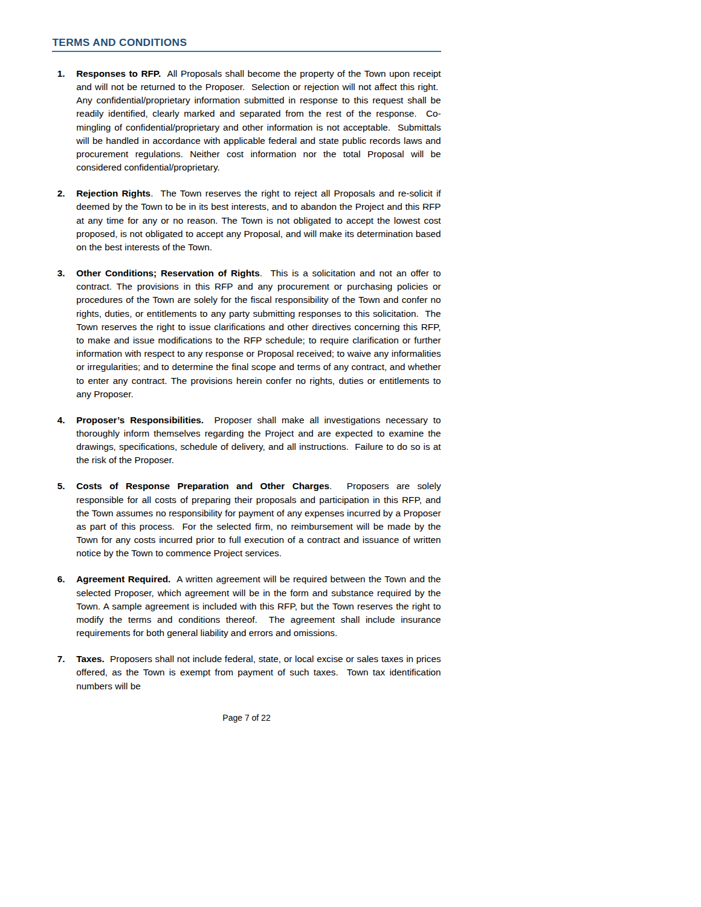Terms and Conditions
Responses to RFP. All Proposals shall become the property of the Town upon receipt and will not be returned to the Proposer. Selection or rejection will not affect this right. Any confidential/proprietary information submitted in response to this request shall be readily identified, clearly marked and separated from the rest of the response. Co-mingling of confidential/proprietary and other information is not acceptable. Submittals will be handled in accordance with applicable federal and state public records laws and procurement regulations. Neither cost information nor the total Proposal will be considered confidential/proprietary.
Rejection Rights. The Town reserves the right to reject all Proposals and re-solicit if deemed by the Town to be in its best interests, and to abandon the Project and this RFP at any time for any or no reason. The Town is not obligated to accept the lowest cost proposed, is not obligated to accept any Proposal, and will make its determination based on the best interests of the Town.
Other Conditions; Reservation of Rights. This is a solicitation and not an offer to contract. The provisions in this RFP and any procurement or purchasing policies or procedures of the Town are solely for the fiscal responsibility of the Town and confer no rights, duties, or entitlements to any party submitting responses to this solicitation. The Town reserves the right to issue clarifications and other directives concerning this RFP, to make and issue modifications to the RFP schedule; to require clarification or further information with respect to any response or Proposal received; to waive any informalities or irregularities; and to determine the final scope and terms of any contract, and whether to enter any contract. The provisions herein confer no rights, duties or entitlements to any Proposer.
Proposer’s Responsibilities. Proposer shall make all investigations necessary to thoroughly inform themselves regarding the Project and are expected to examine the drawings, specifications, schedule of delivery, and all instructions. Failure to do so is at the risk of the Proposer.
Costs of Response Preparation and Other Charges. Proposers are solely responsible for all costs of preparing their proposals and participation in this RFP, and the Town assumes no responsibility for payment of any expenses incurred by a Proposer as part of this process. For the selected firm, no reimbursement will be made by the Town for any costs incurred prior to full execution of a contract and issuance of written notice by the Town to commence Project services.
Agreement Required. A written agreement will be required between the Town and the selected Proposer, which agreement will be in the form and substance required by the Town. A sample agreement is included with this RFP, but the Town reserves the right to modify the terms and conditions thereof. The agreement shall include insurance requirements for both general liability and errors and omissions.
Taxes. Proposers shall not include federal, state, or local excise or sales taxes in prices offered, as the Town is exempt from payment of such taxes. Town tax identification numbers will be
Page 7 of 22